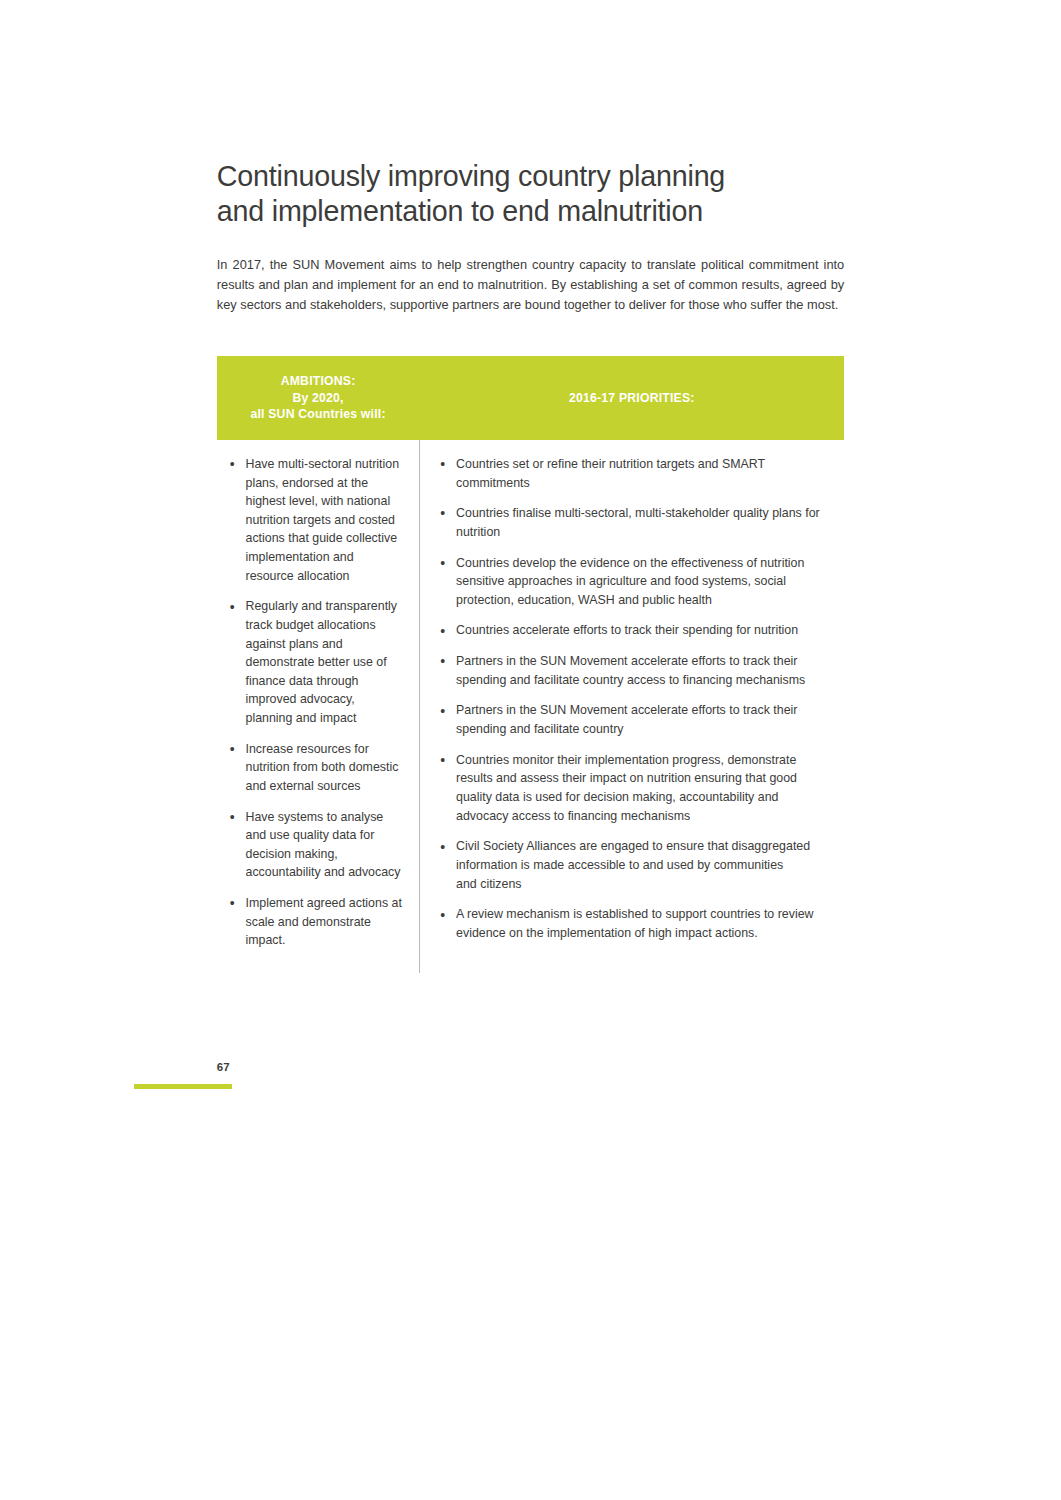Continuously improving country planning
and implementation to end malnutrition
In 2017, the SUN Movement aims to help strengthen country capacity to translate political commitment into results and plan and implement for an end to malnutrition. By establishing a set of common results, agreed by key sectors and stakeholders, supportive partners are bound together to deliver for those who suffer the most.
| AMBITIONS: By 2020, all SUN Countries will: | 2016-17 PRIORITIES: |
| --- | --- |
| Have multi-sectoral nutrition plans, endorsed at the highest level, with national nutrition targets and costed actions that guide collective implementation and resource allocation Regularly and transparently track budget allocations against plans and demonstrate better use of finance data through improved advocacy, planning and impact Increase resources for nutrition from both domestic and external sources Have systems to analyse and use quality data for decision making, accountability and advocacy Implement agreed actions at scale and demonstrate impact. | Countries set or refine their nutrition targets and SMART commitments Countries finalise multi-sectoral, multi-stakeholder quality plans for nutrition Countries develop the evidence on the effectiveness of nutrition sensitive approaches in agriculture and food systems, social protection, education, WASH and public health Countries accelerate efforts to track their spending for nutrition Partners in the SUN Movement accelerate efforts to track their spending and facilitate country access to financing mechanisms Partners in the SUN Movement accelerate efforts to track their spending and facilitate country Countries monitor their implementation progress, demonstrate results and assess their impact on nutrition ensuring that good quality data is used for decision making, accountability and advocacy access to financing mechanisms Civil Society Alliances are engaged to ensure that disaggregated information is made accessible to and used by communities and citizens A review mechanism is established to support countries to review evidence on the implementation of high impact actions. |
67